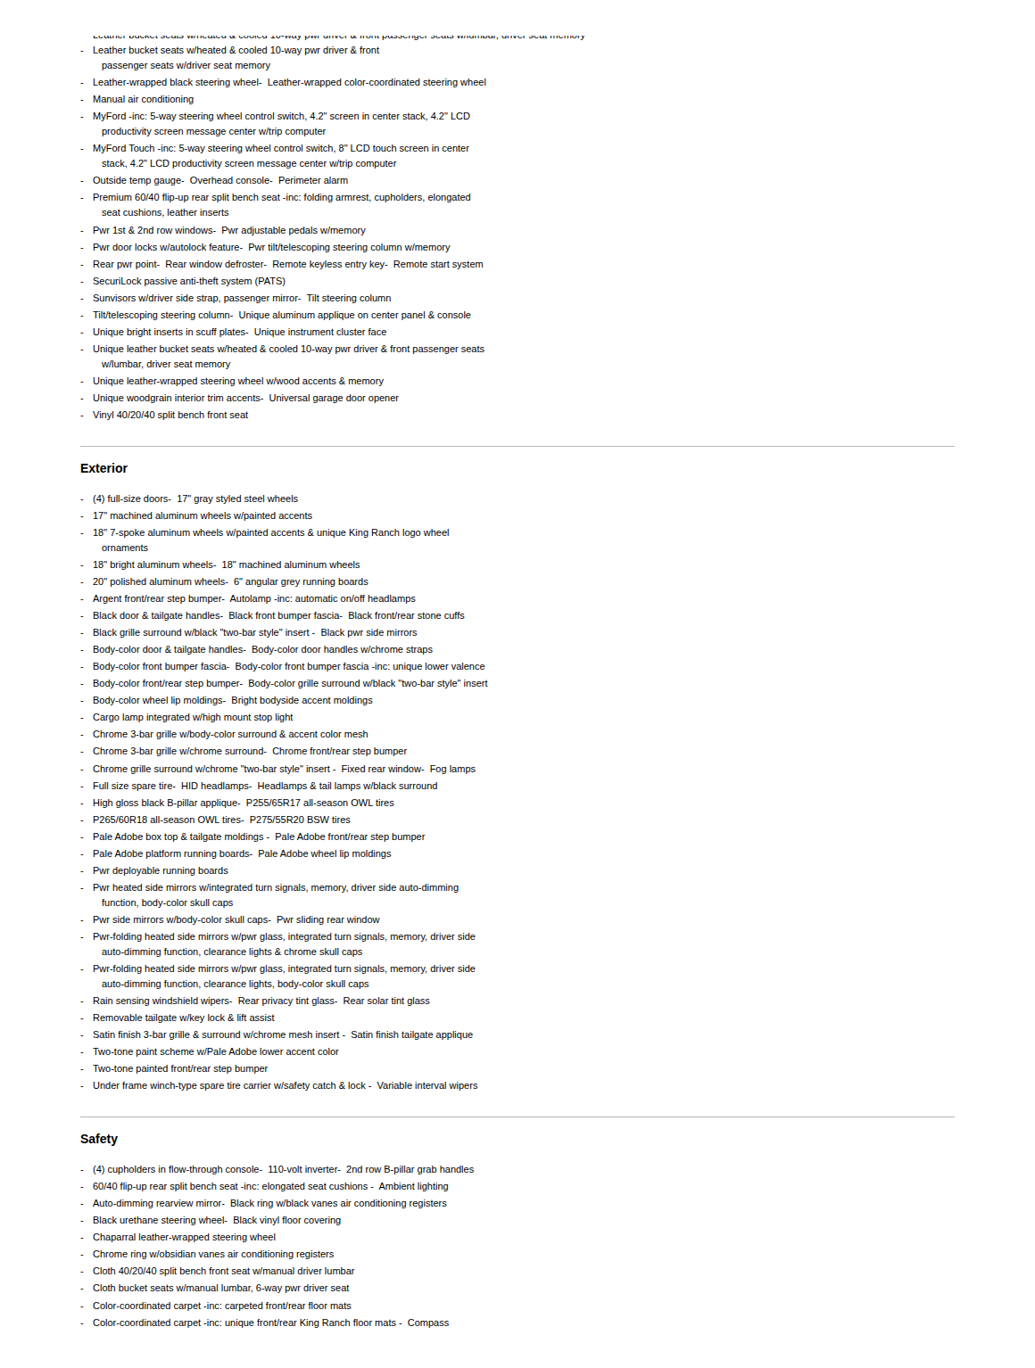Leather bucket seats w/heated & cooled 10-way pwr driver & front passenger seats w/lumbar, driver seat memory
Leather bucket seats w/heated & cooled 10-way pwr driver & front
passenger seats w/driver seat memory
Leather-wrapped black steering wheel- Leather-wrapped color-coordinated steering wheel
Manual air conditioning
MyFord -inc: 5-way steering wheel control switch, 4.2" screen in center stack, 4.2" LCD
productivity screen message center w/trip computer
MyFord Touch -inc: 5-way steering wheel control switch, 8" LCD touch screen in center
stack, 4.2" LCD productivity screen message center w/trip computer
Outside temp gauge- Overhead console- Perimeter alarm
Premium 60/40 flip-up rear split bench seat -inc: folding armrest, cupholders, elongated
seat cushions, leather inserts
Pwr 1st & 2nd row windows- Pwr adjustable pedals w/memory
Pwr door locks w/autolock feature- Pwr tilt/telescoping steering column w/memory
Rear pwr point- Rear window defroster- Remote keyless entry key- Remote start system
SecuriLock passive anti-theft system (PATS)
Sunvisors w/driver side strap, passenger mirror- Tilt steering column
Tilt/telescoping steering column- Unique aluminum applique on center panel & console
Unique bright inserts in scuff plates- Unique instrument cluster face
Unique leather bucket seats w/heated & cooled 10-way pwr driver & front passenger seats
w/lumbar, driver seat memory
Unique leather-wrapped steering wheel w/wood accents & memory
Unique woodgrain interior trim accents- Universal garage door opener
Vinyl 40/20/40 split bench front seat
Exterior
(4) full-size doors- 17" gray styled steel wheels
17" machined aluminum wheels w/painted accents
18" 7-spoke aluminum wheels w/painted accents & unique King Ranch logo wheel
ornaments
18" bright aluminum wheels- 18" machined aluminum wheels
20" polished aluminum wheels- 6" angular grey running boards
Argent front/rear step bumper- Autolamp -inc: automatic on/off headlamps
Black door & tailgate handles- Black front bumper fascia- Black front/rear stone cuffs
Black grille surround w/black "two-bar style" insert - Black pwr side mirrors
Body-color door & tailgate handles- Body-color door handles w/chrome straps
Body-color front bumper fascia- Body-color front bumper fascia -inc: unique lower valence
Body-color front/rear step bumper- Body-color grille surround w/black "two-bar style" insert
Body-color wheel lip moldings- Bright bodyside accent moldings
Cargo lamp integrated w/high mount stop light
Chrome 3-bar grille w/body-color surround & accent color mesh
Chrome 3-bar grille w/chrome surround- Chrome front/rear step bumper
Chrome grille surround w/chrome "two-bar style" insert - Fixed rear window- Fog lamps
Full size spare tire- HID headlamps- Headlamps & tail lamps w/black surround
High gloss black B-pillar applique- P255/65R17 all-season OWL tires
P265/60R18 all-season OWL tires- P275/55R20 BSW tires
Pale Adobe box top & tailgate moldings - Pale Adobe front/rear step bumper
Pale Adobe platform running boards- Pale Adobe wheel lip moldings
Pwr deployable running boards
Pwr heated side mirrors w/integrated turn signals, memory, driver side auto-dimming
function, body-color skull caps
Pwr side mirrors w/body-color skull caps- Pwr sliding rear window
Pwr-folding heated side mirrors w/pwr glass, integrated turn signals, memory, driver side
auto-dimming function, clearance lights & chrome skull caps
Pwr-folding heated side mirrors w/pwr glass, integrated turn signals, memory, driver side
auto-dimming function, clearance lights, body-color skull caps
Rain sensing windshield wipers- Rear privacy tint glass- Rear solar tint glass
Removable tailgate w/key lock & lift assist
Satin finish 3-bar grille & surround w/chrome mesh insert - Satin finish tailgate applique
Two-tone paint scheme w/Pale Adobe lower accent color
Two-tone painted front/rear step bumper
Under frame winch-type spare tire carrier w/safety catch & lock - Variable interval wipers
Safety
(4) cupholders in flow-through console- 110-volt inverter- 2nd row B-pillar grab handles
60/40 flip-up rear split bench seat -inc: elongated seat cushions - Ambient lighting
Auto-dimming rearview mirror- Black ring w/black vanes air conditioning registers
Black urethane steering wheel- Black vinyl floor covering
Chaparral leather-wrapped steering wheel
Chrome ring w/obsidian vanes air conditioning registers
Cloth 40/20/40 split bench front seat w/manual driver lumbar
Cloth bucket seats w/manual lumbar, 6-way pwr driver seat
Color-coordinated carpet -inc: carpeted front/rear floor mats
Color-coordinated carpet -inc: unique front/rear King Ranch floor mats - Compass